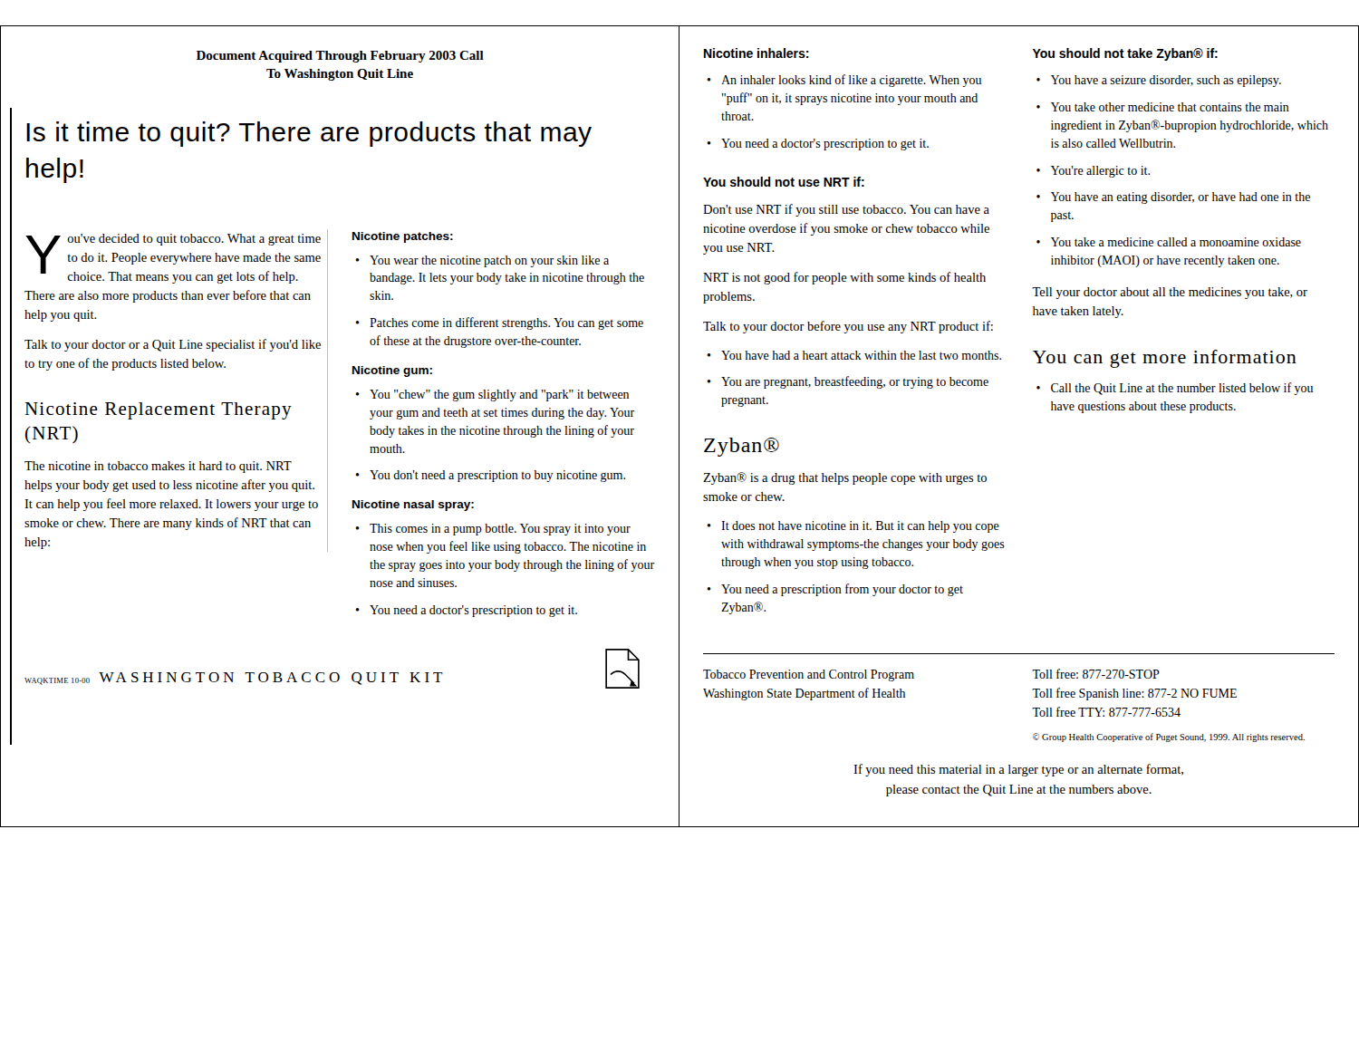Document Acquired Through February 2003 Call
To Washington Quit Line
Is it time to quit? There are products that may help!
You've decided to quit tobacco. What a great time to do it. People everywhere have made the same choice. That means you can get lots of help. There are also more products than ever before that can help you quit.
Talk to your doctor or a Quit Line specialist if you'd like to try one of the products listed below.
Nicotine Replacement Therapy (NRT)
The nicotine in tobacco makes it hard to quit. NRT helps your body get used to less nicotine after you quit. It can help you feel more relaxed. It lowers your urge to smoke or chew. There are many kinds of NRT that can help:
Nicotine patches:
You wear the nicotine patch on your skin like a bandage. It lets your body take in nicotine through the skin.
Patches come in different strengths. You can get some of these at the drugstore over-the-counter.
Nicotine gum:
You "chew" the gum slightly and "park" it between your gum and teeth at set times during the day. Your body takes in the nicotine through the lining of your mouth.
You don't need a prescription to buy nicotine gum.
Nicotine nasal spray:
This comes in a pump bottle. You spray it into your nose when you feel like using tobacco. The nicotine in the spray goes into your body through the lining of your nose and sinuses.
You need a doctor's prescription to get it.
WAQKTIME 10-00 WASHINGTON TOBACCO QUIT KIT
Nicotine inhalers:
An inhaler looks kind of like a cigarette. When you "puff" on it, it sprays nicotine into your mouth and throat.
You need a doctor's prescription to get it.
You should not use NRT if:
Don't use NRT if you still use tobacco. You can have a nicotine overdose if you smoke or chew tobacco while you use NRT.
NRT is not good for people with some kinds of health problems.
Talk to your doctor before you use any NRT product if:
You have had a heart attack within the last two months.
You are pregnant, breastfeeding, or trying to become pregnant.
Zyban®
Zyban® is a drug that helps people cope with urges to smoke or chew.
It does not have nicotine in it. But it can help you cope with withdrawal symptoms-the changes your body goes through when you stop using tobacco.
You need a prescription from your doctor to get Zyban®.
You should not take Zyban® if:
You have a seizure disorder, such as epilepsy.
You take other medicine that contains the main ingredient in Zyban®-bupropion hydrochloride, which is also called Wellbutrin.
You're allergic to it.
You have an eating disorder, or have had one in the past.
You take a medicine called a monoamine oxidase inhibitor (MAOI) or have recently taken one.
Tell your doctor about all the medicines you take, or have taken lately.
You can get more information
Call the Quit Line at the number listed below if you have questions about these products.
Tobacco Prevention and Control Program
Washington State Department of Health
Toll free: 877-270-STOP
Toll free Spanish line: 877-2 NO FUME
Toll free TTY: 877-777-6534
© Group Health Cooperative of Puget Sound, 1999. All rights reserved.
If you need this material in a larger type or an alternate format,
please contact the Quit Line at the numbers above.